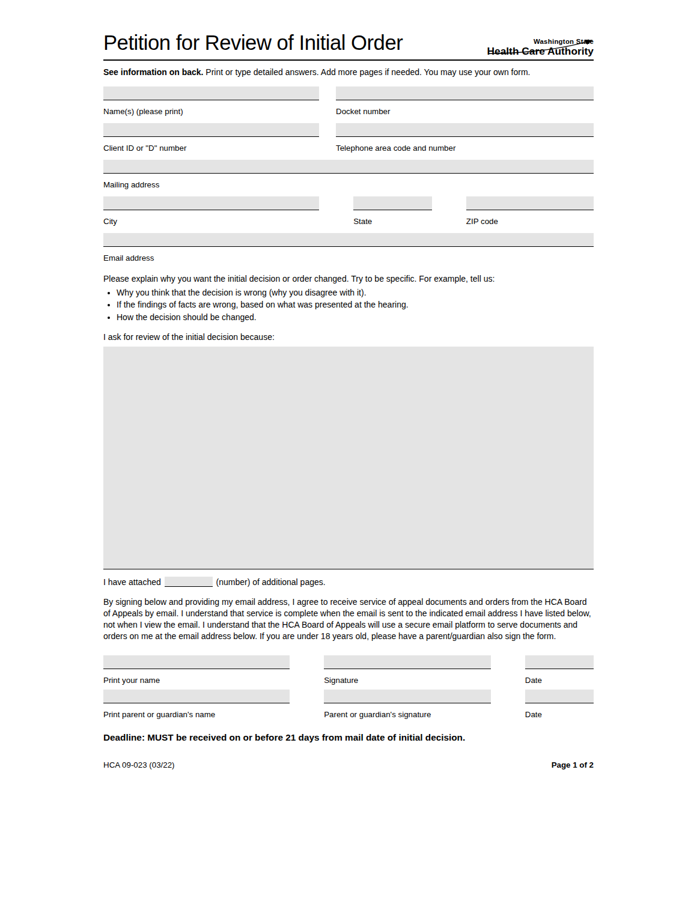Petition for Review of Initial Order
Washington State
Health Care Authority
See information on back. Print or type detailed answers. Add more pages if needed. You may use your own form.
| Name(s) (please print) | | Docket number |
| Client ID or "D" number | | Telephone area code and number |
| Mailing address |
| City | | State | | ZIP code |
| Email address |
Please explain why you want the initial decision or order changed. Try to be specific. For example, tell us:
Why you think that the decision is wrong (why you disagree with it).
If the findings of facts are wrong, based on what was presented at the hearing.
How the decision should be changed.
I ask for review of the initial decision because:
I have attached (number) of additional pages.
By signing below and providing my email address, I agree to receive service of appeal documents and orders from the HCA Board of Appeals by email. I understand that service is complete when the email is sent to the indicated email address I have listed below, not when I view the email. I understand that the HCA Board of Appeals will use a secure email platform to serve documents and orders on me at the email address below. If you are under 18 years old, please have a parent/guardian also sign the form.
| Print your name | | Signature | | Date |
| Print parent or guardian's name | | Parent or guardian's signature | | Date |
Deadline: MUST be received on or before 21 days from mail date of initial decision.
HCA 09-023 (03/22)
Page 1 of 2